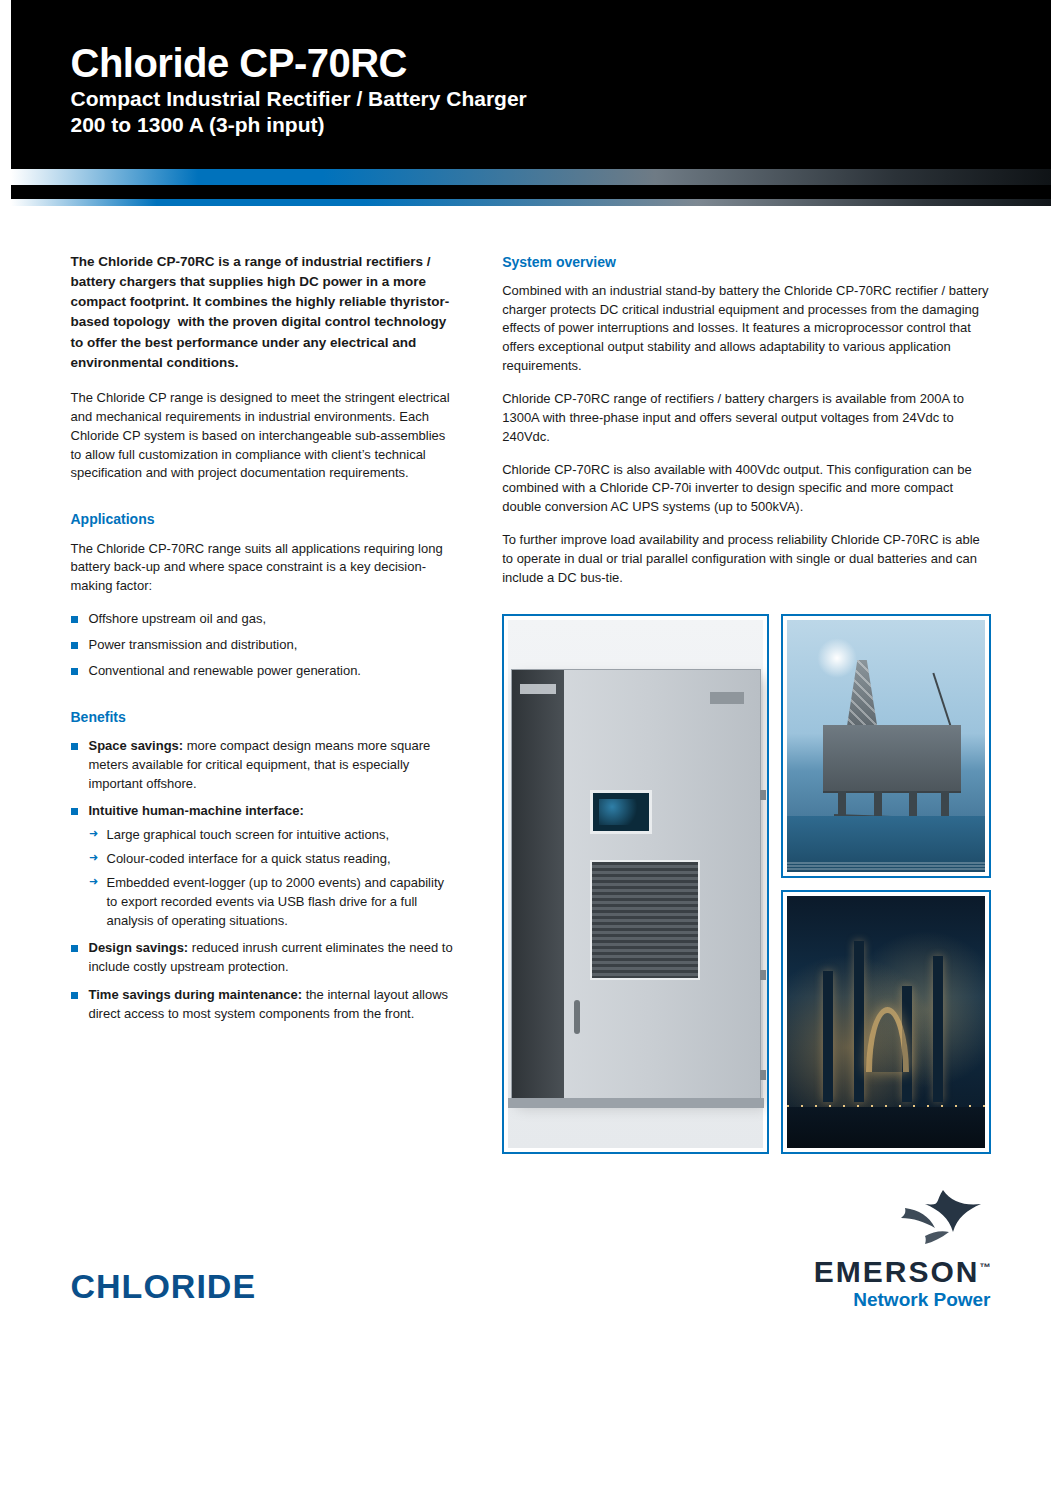Chloride CP-70RC
Compact Industrial Rectifier / Battery Charger
200 to 1300 A (3-ph input)
The Chloride CP-70RC is a range of industrial rectifiers / battery chargers that supplies high DC power in a more compact footprint. It combines the highly reliable thyristor-based topology with the proven digital control technology to offer the best performance under any electrical and environmental conditions.
The Chloride CP range is designed to meet the stringent electrical and mechanical requirements in industrial environments. Each Chloride CP system is based on interchangeable sub-assemblies to allow full customization in compliance with client’s technical specification and with project documentation requirements.
Applications
The Chloride CP-70RC range suits all applications requiring long battery back-up and where space constraint is a key decision-making factor:
Offshore upstream oil and gas,
Power transmission and distribution,
Conventional and renewable power generation.
Benefits
Space savings: more compact design means more square meters available for critical equipment, that is especially important offshore.
Intuitive human-machine interface:
Large graphical touch screen for intuitive actions,
Colour-coded interface for a quick status reading,
Embedded event-logger (up to 2000 events) and capability to export recorded events via USB flash drive for a full analysis of operating situations.
Design savings: reduced inrush current eliminates the need to include costly upstream protection.
Time savings during maintenance: the internal layout allows direct access to most system components from the front.
System overview
Combined with an industrial stand-by battery the Chloride CP-70RC rectifier / battery charger protects DC critical industrial equipment and processes from the damaging effects of power interruptions and losses. It features a microprocessor control that offers exceptional output stability and allows adaptability to various application requirements.
Chloride CP-70RC range of rectifiers / battery chargers is available from 200A to 1300A with three-phase input and offers several output voltages from 24Vdc to 240Vdc.
Chloride CP-70RC is also available with 400Vdc output. This configuration can be combined with a Chloride CP-70i inverter to design specific and more compact double conversion AC UPS systems (up to 500kVA).
To further improve load availability and process reliability Chloride CP-70RC is able to operate in dual or trial parallel configuration with single or dual batteries and can include a DC bus-tie.
CHLORIDE
EMERSON™
Network Power